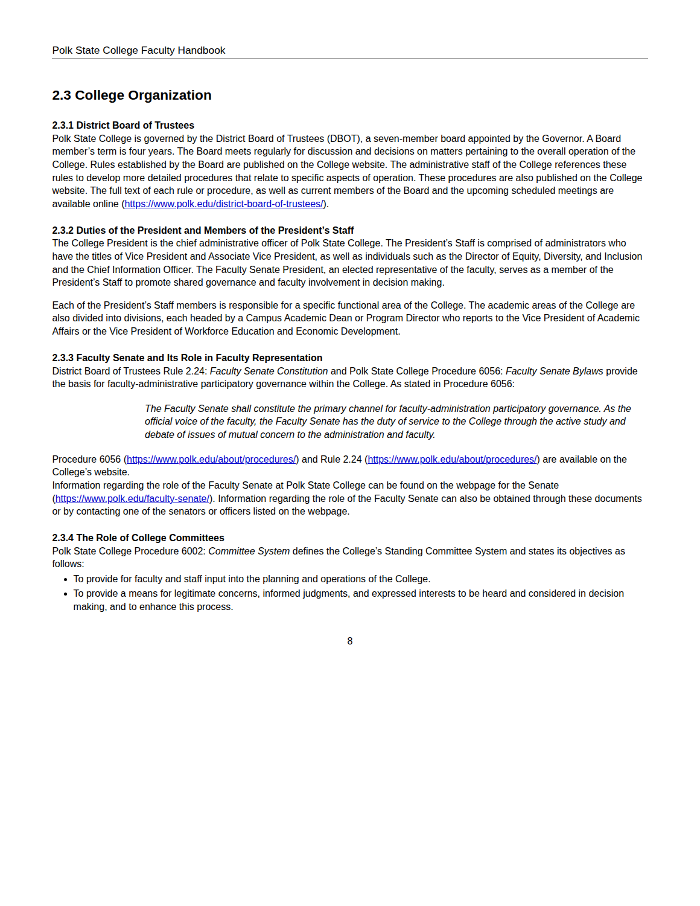Polk State College Faculty Handbook
2.3 College Organization
2.3.1 District Board of Trustees
Polk State College is governed by the District Board of Trustees (DBOT), a seven-member board appointed by the Governor. A Board member’s term is four years. The Board meets regularly for discussion and decisions on matters pertaining to the overall operation of the College. Rules established by the Board are published on the College website. The administrative staff of the College references these rules to develop more detailed procedures that relate to specific aspects of operation. These procedures are also published on the College website. The full text of each rule or procedure, as well as current members of the Board and the upcoming scheduled meetings are available online (https://www.polk.edu/district-board-of-trustees/).
2.3.2 Duties of the President and Members of the President’s Staff
The College President is the chief administrative officer of Polk State College. The President’s Staff is comprised of administrators who have the titles of Vice President and Associate Vice President, as well as individuals such as the Director of Equity, Diversity, and Inclusion and the Chief Information Officer. The Faculty Senate President, an elected representative of the faculty, serves as a member of the President’s Staff to promote shared governance and faculty involvement in decision making.
Each of the President’s Staff members is responsible for a specific functional area of the College. The academic areas of the College are also divided into divisions, each headed by a Campus Academic Dean or Program Director who reports to the Vice President of Academic Affairs or the Vice President of Workforce Education and Economic Development.
2.3.3 Faculty Senate and Its Role in Faculty Representation
District Board of Trustees Rule 2.24: Faculty Senate Constitution and Polk State College Procedure 6056: Faculty Senate Bylaws provide the basis for faculty-administrative participatory governance within the College. As stated in Procedure 6056:
The Faculty Senate shall constitute the primary channel for faculty-administration participatory governance. As the official voice of the faculty, the Faculty Senate has the duty of service to the College through the active study and debate of issues of mutual concern to the administration and faculty.
Procedure 6056 (https://www.polk.edu/about/procedures/) and Rule 2.24 (https://www.polk.edu/about/procedures/) are available on the College’s website.
Information regarding the role of the Faculty Senate at Polk State College can be found on the webpage for the Senate (https://www.polk.edu/faculty-senate/). Information regarding the role of the Faculty Senate can also be obtained through these documents or by contacting one of the senators or officers listed on the webpage.
2.3.4 The Role of College Committees
Polk State College Procedure 6002: Committee System defines the College’s Standing Committee System and states its objectives as follows:
To provide for faculty and staff input into the planning and operations of the College.
To provide a means for legitimate concerns, informed judgments, and expressed interests to be heard and considered in decision making, and to enhance this process.
8